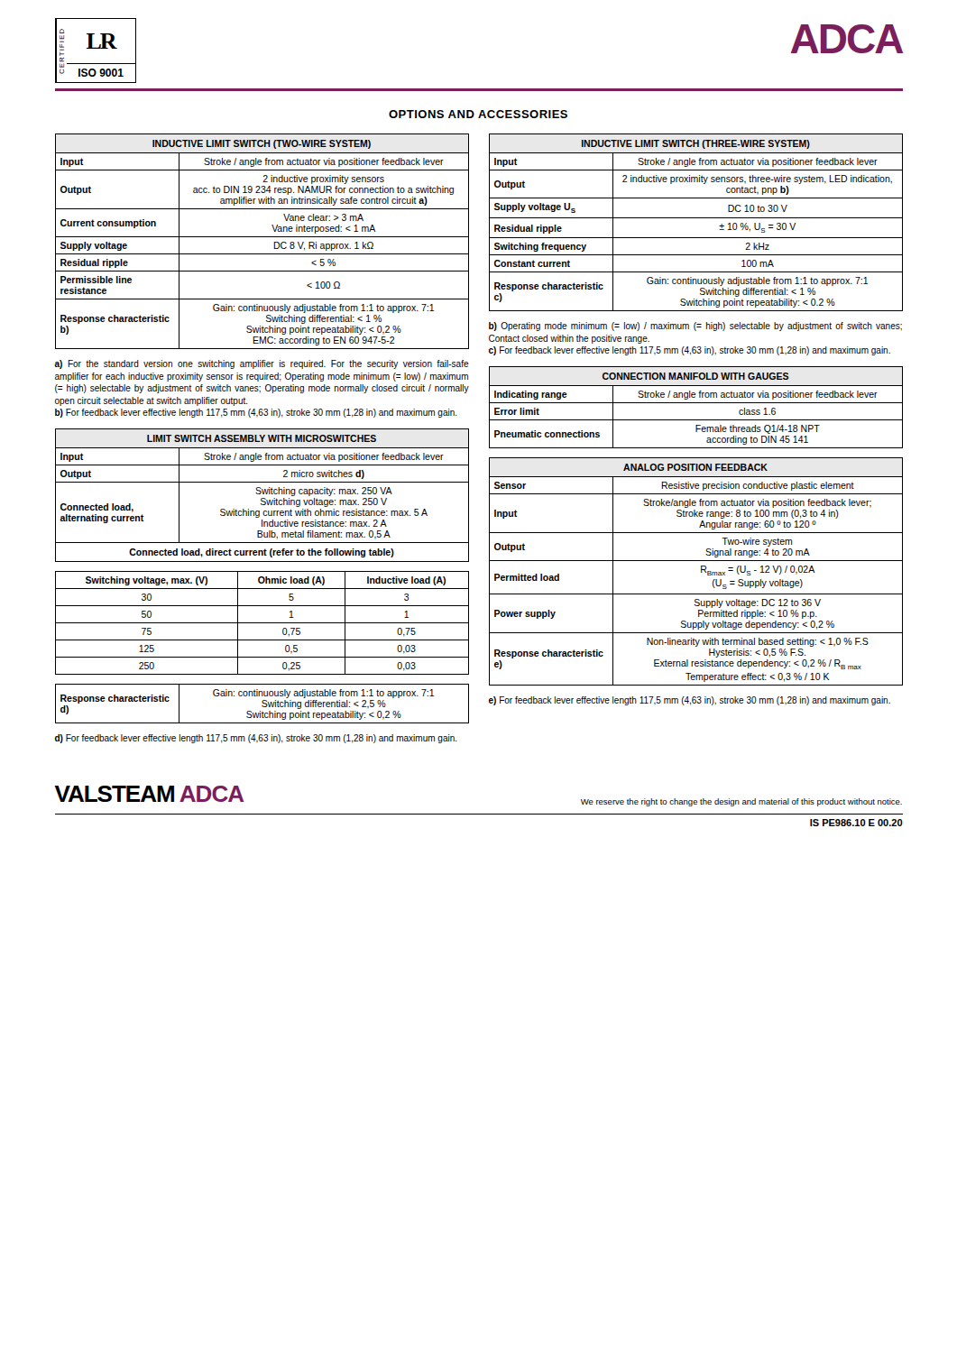CERTIFIED
LR
ISO 9001
ADCA
OPTIONS AND ACCESSORIES
| INDUCTIVE LIMIT SWITCH (TWO-WIRE SYSTEM) |
| --- |
| Input | Stroke / angle from actuator via positioner feedback lever |
| Output | 2 inductive proximity sensors acc. to DIN 19 234 resp. NAMUR for connection to a switching amplifier with an intrinsically safe control circuit a) |
| Current consumption | Vane clear: > 3 mA Vane interposed: < 1 mA |
| Supply voltage | DC 8 V, Ri approx. 1 kΩ |
| Residual ripple | < 5 % |
| Permissible line resistance | < 100 Ω |
| Response characteristic b) | Gain: continuously adjustable from 1:1 to approx. 7:1 Switching differential: < 1 % Switching point repeatability: < 0,2 % EMC: according to EN 60 947-5-2 |
a) For the standard version one switching amplifier is required. For the security version fail-safe amplifier for each inductive proximity sensor is required; Operating mode minimum (= low) / maximum (= high) selectable by adjustment of switch vanes; Operating mode normally closed circuit / normally open circuit selectable at switch amplifier output.
b) For feedback lever effective length 117,5 mm (4,63 in), stroke 30 mm (1,28 in) and maximum gain.
| LIMIT SWITCH ASSEMBLY WITH MICROSWITCHES |
| --- |
| Input | Stroke / angle from actuator via positioner feedback lever |
| Output | 2 micro switches d) |
| Connected load, alternating current | Switching capacity: max. 250 VA Switching voltage: max. 250 V Switching current with ohmic resistance: max. 5 A Inductive resistance: max. 2 A Bulb, metal filament: max. 0,5 A |
| Connected load, direct current (refer to the following table) |
| Switching voltage, max. (V) | Ohmic load (A) | Inductive load (A) |
| 30 | 5 | 3 |
| 50 | 1 | 1 |
| 75 | 0,75 | 0,75 |
| 125 | 0,5 | 0,03 |
| 250 | 0,25 | 0,03 |
| Response characteristic d) | Gain: continuously adjustable from 1:1 to approx. 7:1 Switching differential: < 2,5 % Switching point repeatability: < 0,2 % |
d) For feedback lever effective length 117,5 mm (4,63 in), stroke 30 mm (1,28 in) and maximum gain.
| INDUCTIVE LIMIT SWITCH (THREE-WIRE SYSTEM) |
| --- |
| Input | Stroke / angle from actuator via positioner feedback lever |
| Output | 2 inductive proximity sensors, three-wire system, LED indication, contact, pnp b) |
| Supply voltage U S | DC 10 to 30 V |
| Residual ripple | ± 10 %, U S = 30 V |
| Switching frequency | 2 kHz |
| Constant current | 100 mA |
| Response characteristic c) | Gain: continuously adjustable from 1:1 to approx. 7:1 Switching differential: < 1 % Switching point repeatability: < 0.2 % |
b) Operating mode minimum (= low) / maximum (= high) selectable by adjustment of switch vanes; Contact closed within the positive range.
c) For feedback lever effective length 117,5 mm (4,63 in), stroke 30 mm (1,28 in) and maximum gain.
| CONNECTION MANIFOLD WITH GAUGES |
| --- |
| Indicating range | Stroke / angle from actuator via positioner feedback lever |
| Error limit | class 1.6 |
| Pneumatic connections | Female threads Q1/4-18 NPT according to DIN 45 141 |
| ANALOG POSITION FEEDBACK |
| --- |
| Sensor | Resistive precision conductive plastic element |
| Input | Stroke/angle from actuator via position feedback lever; Stroke range: 8 to 100 mm (0,3 to 4 in) Angular range: 60 º to 120 º |
| Output | Two-wire system Signal range: 4 to 20 mA |
| Permitted load | R Bmax = (U S - 12 V) / 0,02A (U S = Supply voltage) |
| Power supply | Supply voltage: DC 12 to 36 V Permitted ripple: < 10 % p.p. Supply voltage dependency: < 0,2 % |
| Response characteristic e) | Non-linearity with terminal based setting: < 1,0 % F.S Hysterisis: < 0,5 % F.S. External resistance dependency: < 0,2 % / R B max Temperature effect: < 0,3 % / 10 K |
e) For feedback lever effective length 117,5 mm (4,63 in), stroke 30 mm (1,28 in) and maximum gain.
VALSTEAM ADCA
We reserve the right to change the design and material of this product without notice.
IS PE986.10 E 00.20